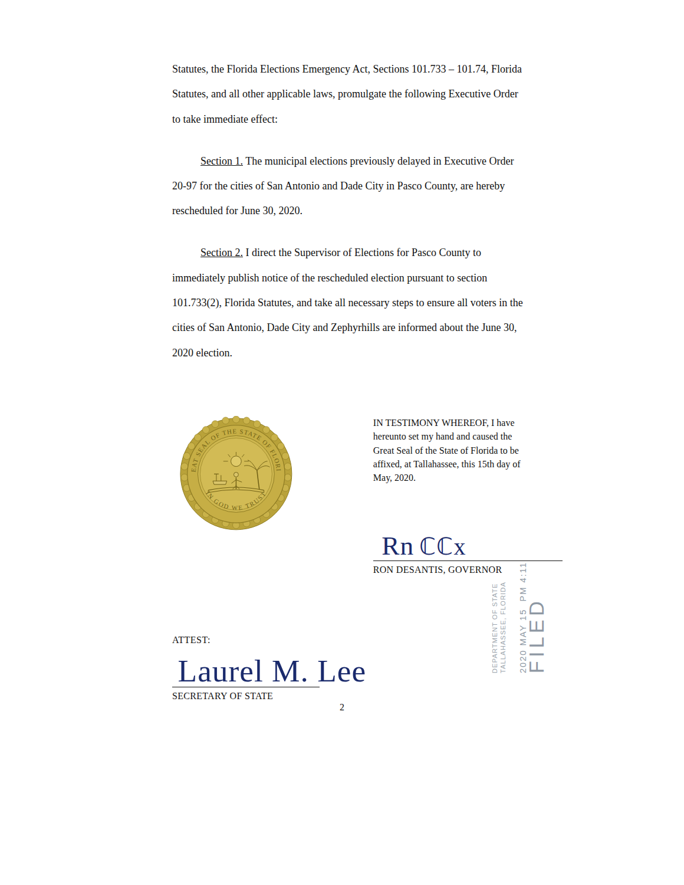Statutes, the Florida Elections Emergency Act, Sections 101.733 – 101.74, Florida Statutes, and all other applicable laws, promulgate the following Executive Order to take immediate effect:
Section 1. The municipal elections previously delayed in Executive Order 20-97 for the cities of San Antonio and Dade City in Pasco County, are hereby rescheduled for June 30, 2020.
Section 2. I direct the Supervisor of Elections for Pasco County to immediately publish notice of the rescheduled election pursuant to section 101.733(2), Florida Statutes, and take all necessary steps to ensure all voters in the cities of San Antonio, Dade City and Zephyrhills are informed about the June 30, 2020 election.
GREAT SEAL OF THE STATE OF FLORIDA IN GOD WE TRUST
IN TESTIMONY WHEREOF, I have hereunto set my hand and caused the Great Seal of the State of Florida to be affixed, at Tallahassee, this 15th day of May, 2020.
Rn ℂℂx
RON DESANTIS, GOVERNOR
ATTEST:
Laurel M. Lee
SECRETARY OF STATE
FILED
2020 MAY 15 PM 4:11
DEPARTMENT OF STATE
TALLAHASSEE, FLORIDA
2